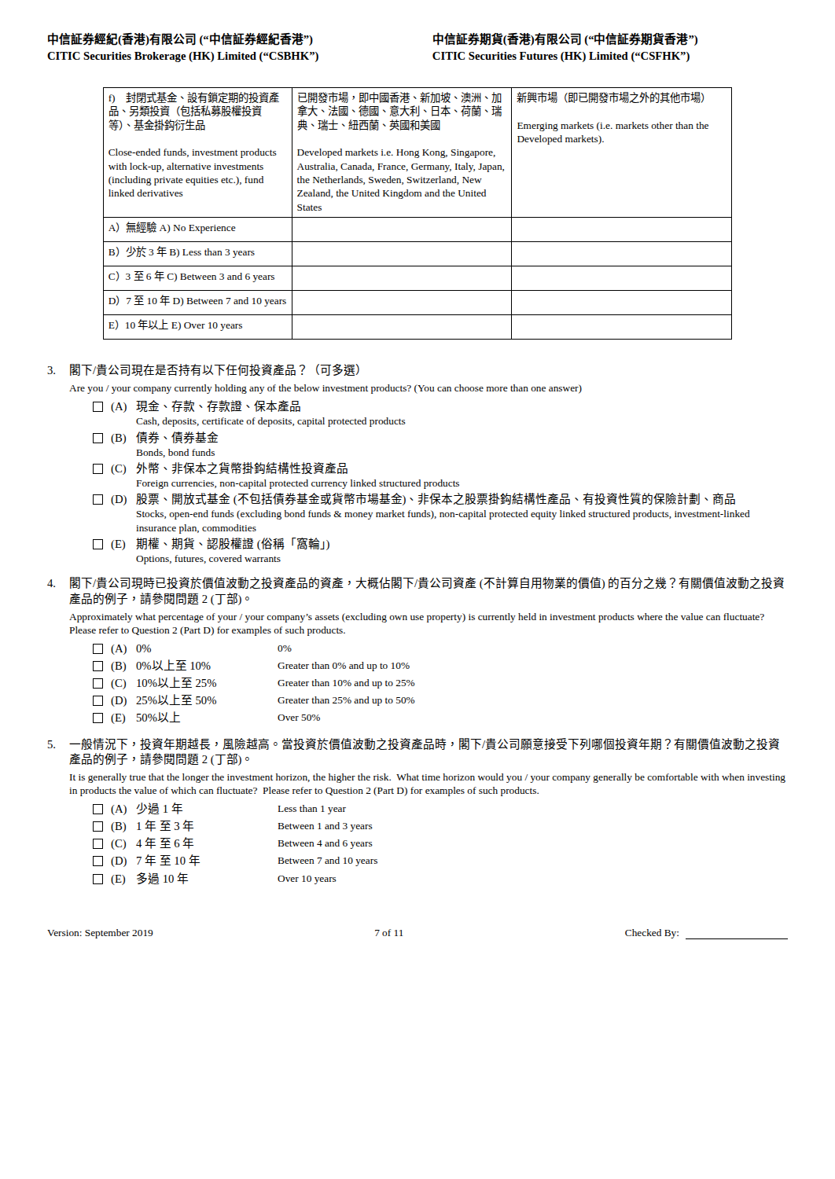中信証券經紀(香港)有限公司 (“中信証券經紀香港”)
CITIC Securities Brokerage (HK) Limited (“CSBHK”)
中信証券期貨(香港)有限公司 (“中信証券期貨香港”)
CITIC Securities Futures (HK) Limited (“CSFHK”)
| f) 封閉式基金、設有鎖定期的投資產品、另類投資（包括私募股權投資等）、基金掛鈎衍生品 Close-ended funds, investment products with lock-up, alternative investments (including private equities etc.), fund linked derivatives | 已開發市場，即中國香港、新加坡、澳洲、加拿大、法國、德國、意大利、日本、荷蘭、瑞典、瑞士、紐西蘭、英國和美國 Developed markets i.e. Hong Kong, Singapore, Australia, Canada, France, Germany, Italy, Japan, the Netherlands, Sweden, Switzerland, New Zealand, the United Kingdom and the United States | 新興市場（即已開發市場之外的其他市場） Emerging markets (i.e. markets other than the Developed markets). |
| A）無經驗 A) No Experience | | |
| B）少於 3 年 B) Less than 3 years | | |
| C）3 至 6 年 C) Between 3 and 6 years | | |
| D）7 至 10 年 D) Between 7 and 10 years | | |
| E）10 年以上 E) Over 10 years | | |
3.
閣下/貴公司現在是否持有以下任何投資產品？（可多選）
Are you / your company currently holding any of the below investment products? (You can choose more than one answer)
(A) 現金、存款、存款證、保本產品 Cash, deposits, certificate of deposits, capital protected products
(B) 債券、債券基金 Bonds, bond funds
(C) 外幣、非保本之貨幣掛鈎結構性投資產品 Foreign currencies, non-capital protected currency linked structured products
(D) 股票、開放式基金 (不包括債券基金或貨幣市場基金)、非保本之股票掛鈎結構性產品、有投資性質的保險計劃、商品 Stocks, open-end funds (excluding bond funds & money market funds), non-capital protected equity linked structured products, investment-linked insurance plan, commodities
(E) 期權、期貨、認股權證 (俗稱「窩輪」) Options, futures, covered warrants
4.
閣下/貴公司現時已投資於價值波動之投資產品的資產，大概佔閣下/貴公司資產 (不計算自用物業的價值) 的百分之幾？有關價值波動之投資產品的例子，請參閱問題 2 (丁部)。
Approximately what percentage of your / your company’s assets (excluding own use property) is currently held in investment products where the value can fluctuate? Please refer to Question 2 (Part D) for examples of such products.
(A) 0% 0%
(B) 0%以上至 10% Greater than 0% and up to 10%
(C) 10%以上至 25% Greater than 10% and up to 25%
(D) 25%以上至 50% Greater than 25% and up to 50%
(E) 50%以上 Over 50%
5.
一般情況下，投資年期越長，風險越高。當投資於價值波動之投資產品時，閣下/貴公司願意接受下列哪個投資年期？有關價值波動之投資產品的例子，請參閱問題 2 (丁部)。
It is generally true that the longer the investment horizon, the higher the risk. What time horizon would you / your company generally be comfortable with when investing in products the value of which can fluctuate? Please refer to Question 2 (Part D) for examples of such products.
(A) 少過 1 年 Less than 1 year
(B) 1 年 至 3 年 Between 1 and 3 years
(C) 4 年 至 6 年 Between 4 and 6 years
(D) 7 年 至 10 年 Between 7 and 10 years
(E) 多過 10 年 Over 10 years
Version: September 2019
7 of 11
Checked By: